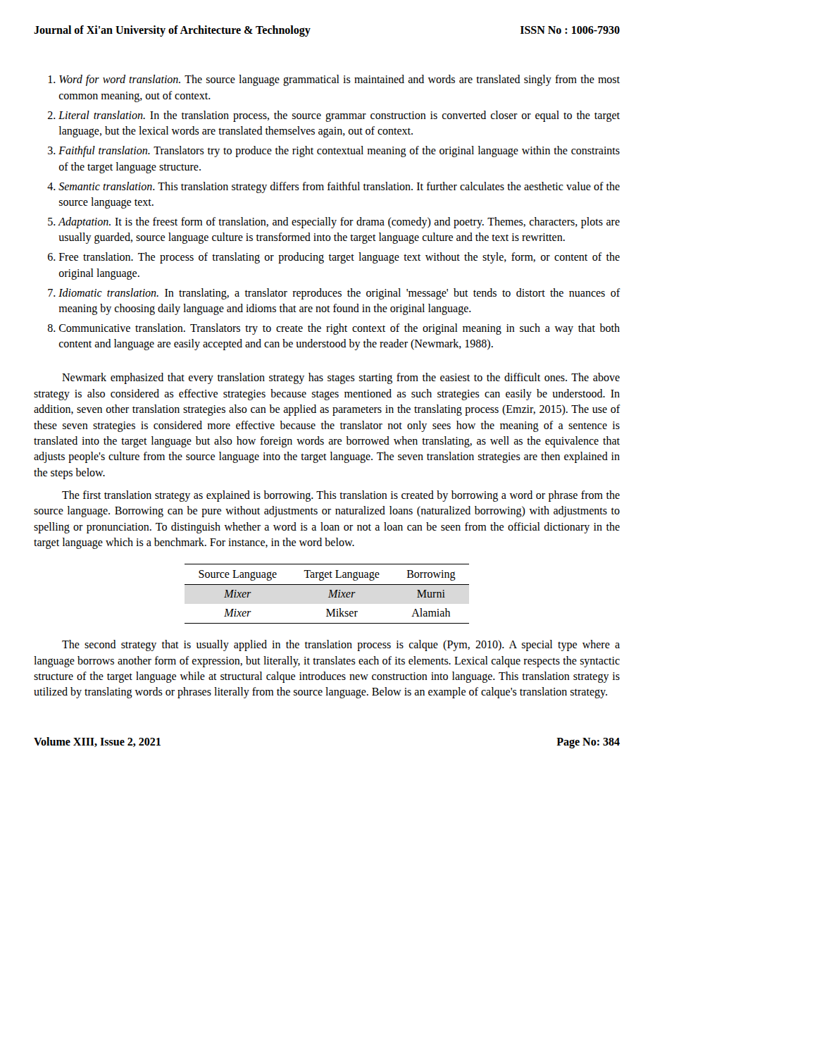Journal of Xi'an University of Architecture & Technology ISSN No : 1006-7930
Word for word translation. The source language grammatical is maintained and words are translated singly from the most common meaning, out of context.
Literal translation. In the translation process, the source grammar construction is converted closer or equal to the target language, but the lexical words are translated themselves again, out of context.
Faithful translation. Translators try to produce the right contextual meaning of the original language within the constraints of the target language structure.
Semantic translation. This translation strategy differs from faithful translation. It further calculates the aesthetic value of the source language text.
Adaptation. It is the freest form of translation, and especially for drama (comedy) and poetry. Themes, characters, plots are usually guarded, source language culture is transformed into the target language culture and the text is rewritten.
Free translation. The process of translating or producing target language text without the style, form, or content of the original language.
Idiomatic translation. In translating, a translator reproduces the original 'message' but tends to distort the nuances of meaning by choosing daily language and idioms that are not found in the original language.
Communicative translation. Translators try to create the right context of the original meaning in such a way that both content and language are easily accepted and can be understood by the reader (Newmark, 1988).
Newmark emphasized that every translation strategy has stages starting from the easiest to the difficult ones. The above strategy is also considered as effective strategies because stages mentioned as such strategies can easily be understood. In addition, seven other translation strategies also can be applied as parameters in the translating process (Emzir, 2015). The use of these seven strategies is considered more effective because the translator not only sees how the meaning of a sentence is translated into the target language but also how foreign words are borrowed when translating, as well as the equivalence that adjusts people's culture from the source language into the target language. The seven translation strategies are then explained in the steps below.
The first translation strategy as explained is borrowing. This translation is created by borrowing a word or phrase from the source language. Borrowing can be pure without adjustments or naturalized loans (naturalized borrowing) with adjustments to spelling or pronunciation. To distinguish whether a word is a loan or not a loan can be seen from the official dictionary in the target language which is a benchmark. For instance, in the word below.
| Source Language | Target Language | Borrowing |
| --- | --- | --- |
| Mixer | Mixer | Murni |
| Mixer | Mikser | Alamiah |
The second strategy that is usually applied in the translation process is calque (Pym, 2010). A special type where a language borrows another form of expression, but literally, it translates each of its elements. Lexical calque respects the syntactic structure of the target language while at structural calque introduces new construction into language. This translation strategy is utilized by translating words or phrases literally from the source language. Below is an example of calque's translation strategy.
Volume XIII, Issue 2, 2021 Page No: 384